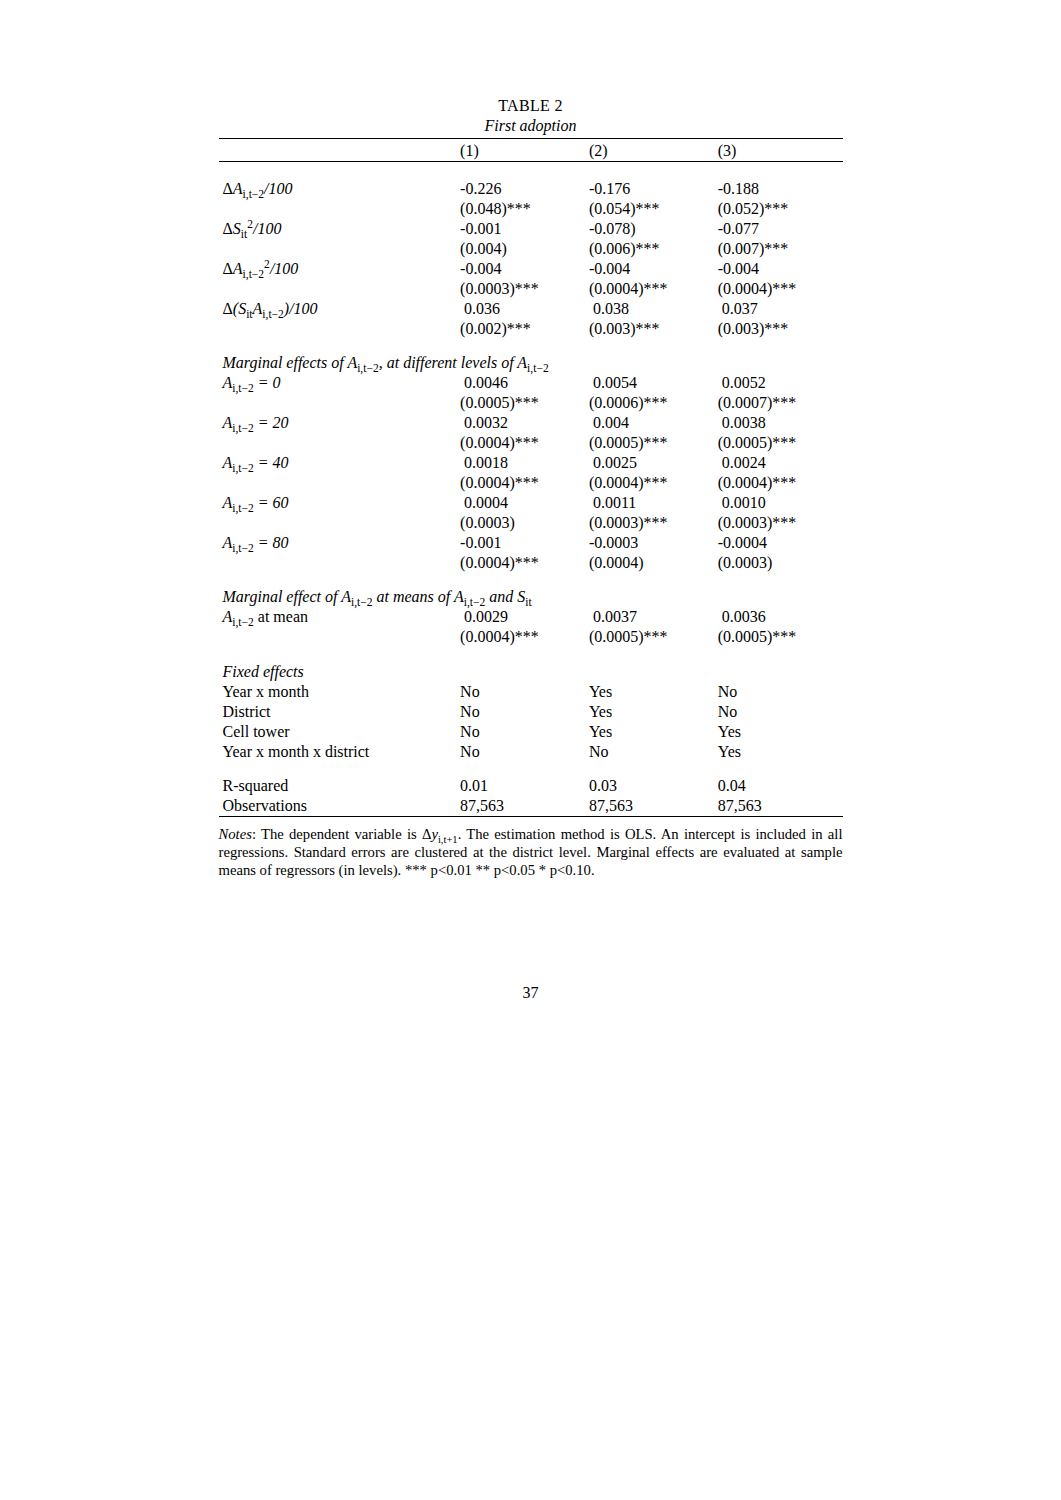TABLE 2
First adoption
| | (1) | (2) | (3) |
| Δ A i,t−2 /100 | -0.226 | -0.176 | -0.188 |
| | (0.048)*** | (0.054)*** | (0.052)*** |
| Δ S it 2 /100 | -0.001 | -0.078) | -0.077 |
| | (0.004) | (0.006)*** | (0.007)*** |
| Δ A i,t−2 2 /100 | -0.004 | -0.004 | -0.004 |
| | (0.0003)*** | (0.0004)*** | (0.0004)*** |
| Δ (S it A i,t−2 )/100 | 0.036 | 0.038 | 0.037 |
| | (0.002)*** | (0.003)*** | (0.003)*** |
| Marginal effects of A i,t−2 , at different levels of A i,t−2 |
| A i,t−2 = 0 | 0.0046 | 0.0054 | 0.0052 |
| | (0.0005)*** | (0.0006)*** | (0.0007)*** |
| A i,t−2 = 20 | 0.0032 | 0.004 | 0.0038 |
| | (0.0004)*** | (0.0005)*** | (0.0005)*** |
| A i,t−2 = 40 | 0.0018 | 0.0025 | 0.0024 |
| | (0.0004)*** | (0.0004)*** | (0.0004)*** |
| A i,t−2 = 60 | 0.0004 | 0.0011 | 0.0010 |
| | (0.0003) | (0.0003)*** | (0.0003)*** |
| A i,t−2 = 80 | -0.001 | -0.0003 | -0.0004 |
| | (0.0004)*** | (0.0004) | (0.0003) |
| Marginal effect of A i,t−2 at means of A i,t−2 and S it |
| A i,t−2 at mean | 0.0029 | 0.0037 | 0.0036 |
| | (0.0004)*** | (0.0005)*** | (0.0005)*** |
| Fixed effects |
| Year x month | No | Yes | No |
| District | No | Yes | No |
| Cell tower | No | Yes | Yes |
| Year x month x district | No | No | Yes |
| R-squared | 0.01 | 0.03 | 0.04 |
| Observations | 87,563 | 87,563 | 87,563 |
Notes: The dependent variable is Δyi,t+1. The estimation method is OLS. An intercept is included in all regressions. Standard errors are clustered at the district level. Marginal effects are evaluated at sample means of regressors (in levels). *** p<0.01 ** p<0.05 * p<0.10.
37